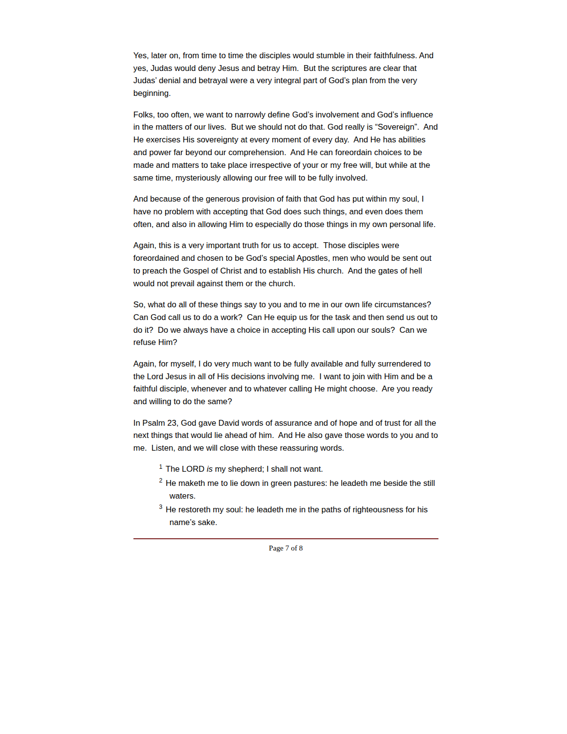Yes, later on, from time to time the disciples would stumble in their faithfulness. And yes, Judas would deny Jesus and betray Him. But the scriptures are clear that Judas’ denial and betrayal were a very integral part of God’s plan from the very beginning.
Folks, too often, we want to narrowly define God’s involvement and God’s influence in the matters of our lives. But we should not do that. God really is “Sovereign”. And He exercises His sovereignty at every moment of every day. And He has abilities and power far beyond our comprehension. And He can foreordain choices to be made and matters to take place irrespective of your or my free will, but while at the same time, mysteriously allowing our free will to be fully involved.
And because of the generous provision of faith that God has put within my soul, I have no problem with accepting that God does such things, and even does them often, and also in allowing Him to especially do those things in my own personal life.
Again, this is a very important truth for us to accept. Those disciples were foreordained and chosen to be God’s special Apostles, men who would be sent out to preach the Gospel of Christ and to establish His church. And the gates of hell would not prevail against them or the church.
So, what do all of these things say to you and to me in our own life circumstances? Can God call us to do a work? Can He equip us for the task and then send us out to do it? Do we always have a choice in accepting His call upon our souls? Can we refuse Him?
Again, for myself, I do very much want to be fully available and fully surrendered to the Lord Jesus in all of His decisions involving me. I want to join with Him and be a faithful disciple, whenever and to whatever calling He might choose. Are you ready and willing to do the same?
In Psalm 23, God gave David words of assurance and of hope and of trust for all the next things that would lie ahead of him. And He also gave those words to you and to me. Listen, and we will close with these reassuring words.
1 The LORD is my shepherd; I shall not want.
2 He maketh me to lie down in green pastures: he leadeth me beside the still waters.
3 He restoreth my soul: he leadeth me in the paths of righteousness for his name’s sake.
Page 7 of 8